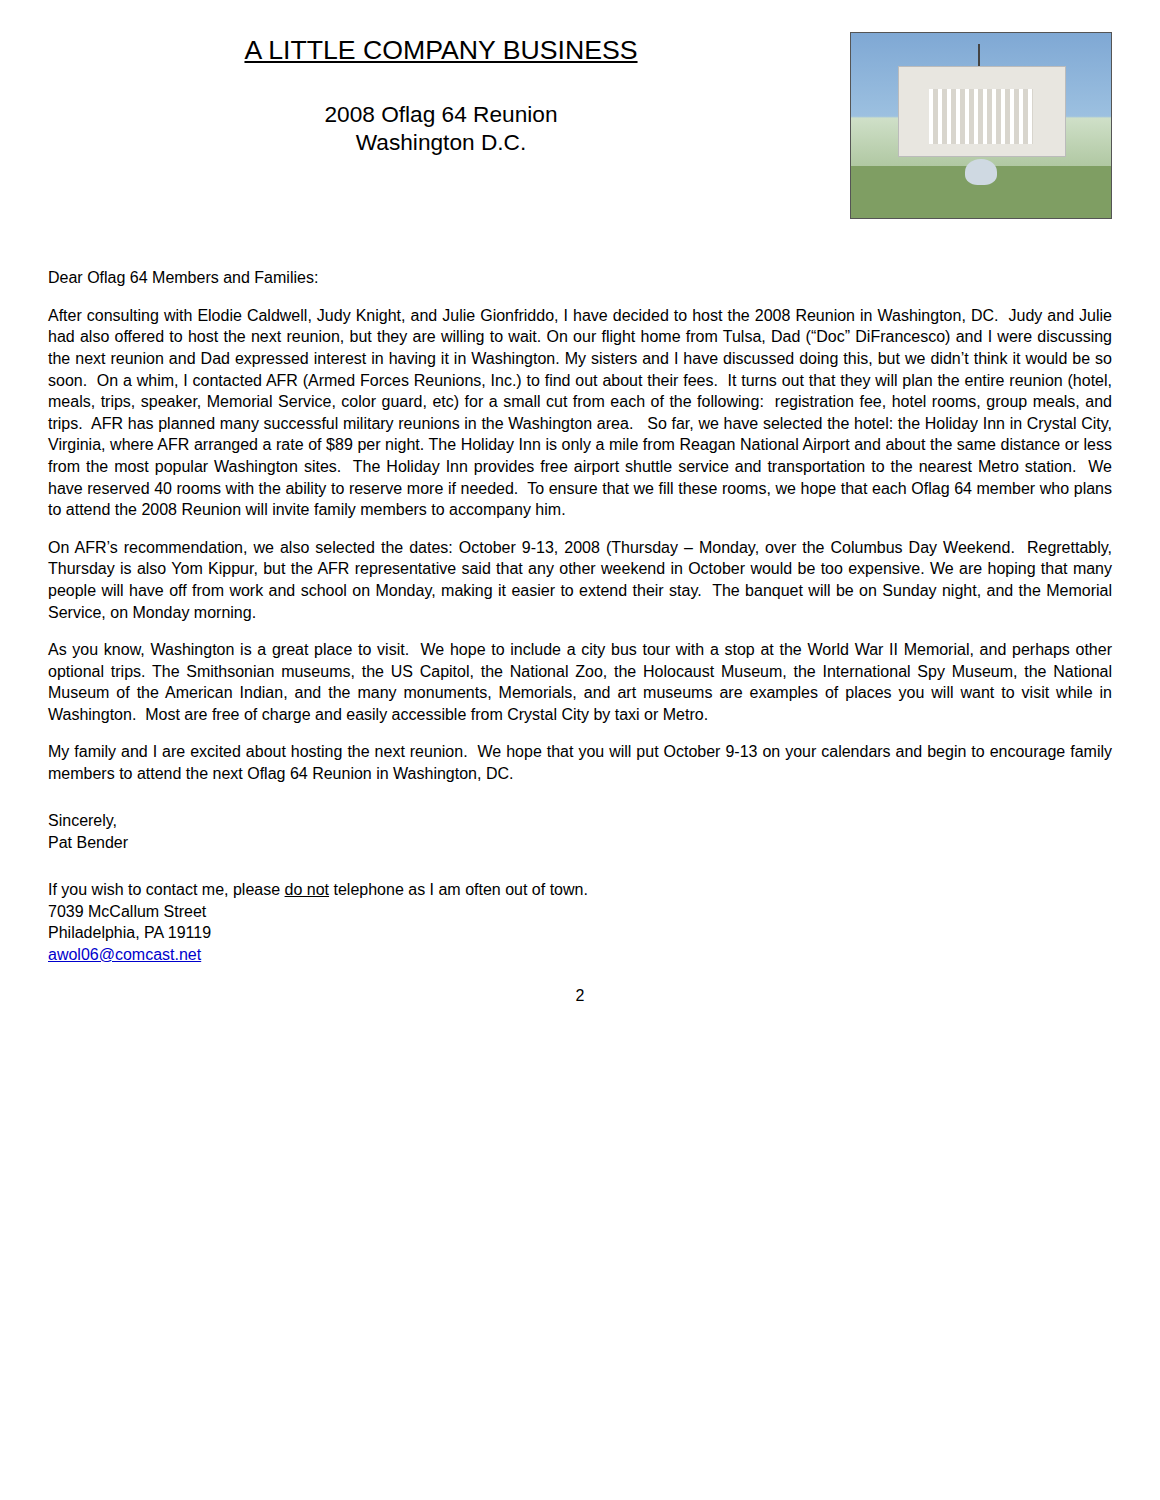A LITTLE COMPANY BUSINESS
2008 Oflag 64 Reunion
Washington D.C.
Dear Oflag 64 Members and Families:
After consulting with Elodie Caldwell, Judy Knight, and Julie Gionfriddo, I have decided to host the 2008 Reunion in Washington, DC. Judy and Julie had also offered to host the next reunion, but they are willing to wait. On our flight home from Tulsa, Dad (“Doc” DiFrancesco) and I were discussing the next reunion and Dad expressed interest in having it in Washington. My sisters and I have discussed doing this, but we didn’t think it would be so soon. On a whim, I contacted AFR (Armed Forces Reunions, Inc.) to find out about their fees. It turns out that they will plan the entire reunion (hotel, meals, trips, speaker, Memorial Service, color guard, etc) for a small cut from each of the following: registration fee, hotel rooms, group meals, and trips. AFR has planned many successful military reunions in the Washington area. So far, we have selected the hotel: the Holiday Inn in Crystal City, Virginia, where AFR arranged a rate of $89 per night. The Holiday Inn is only a mile from Reagan National Airport and about the same distance or less from the most popular Washington sites. The Holiday Inn provides free airport shuttle service and transportation to the nearest Metro station. We have reserved 40 rooms with the ability to reserve more if needed. To ensure that we fill these rooms, we hope that each Oflag 64 member who plans to attend the 2008 Reunion will invite family members to accompany him.
On AFR’s recommendation, we also selected the dates: October 9-13, 2008 (Thursday – Monday, over the Columbus Day Weekend. Regrettably, Thursday is also Yom Kippur, but the AFR representative said that any other weekend in October would be too expensive. We are hoping that many people will have off from work and school on Monday, making it easier to extend their stay. The banquet will be on Sunday night, and the Memorial Service, on Monday morning.
As you know, Washington is a great place to visit. We hope to include a city bus tour with a stop at the World War II Memorial, and perhaps other optional trips. The Smithsonian museums, the US Capitol, the National Zoo, the Holocaust Museum, the International Spy Museum, the National Museum of the American Indian, and the many monuments, Memorials, and art museums are examples of places you will want to visit while in Washington. Most are free of charge and easily accessible from Crystal City by taxi or Metro.
My family and I are excited about hosting the next reunion. We hope that you will put October 9-13 on your calendars and begin to encourage family members to attend the next Oflag 64 Reunion in Washington, DC.
Sincerely,
Pat Bender
If you wish to contact me, please do not telephone as I am often out of town.
7039 McCallum Street
Philadelphia, PA 19119
awol06@comcast.net
2